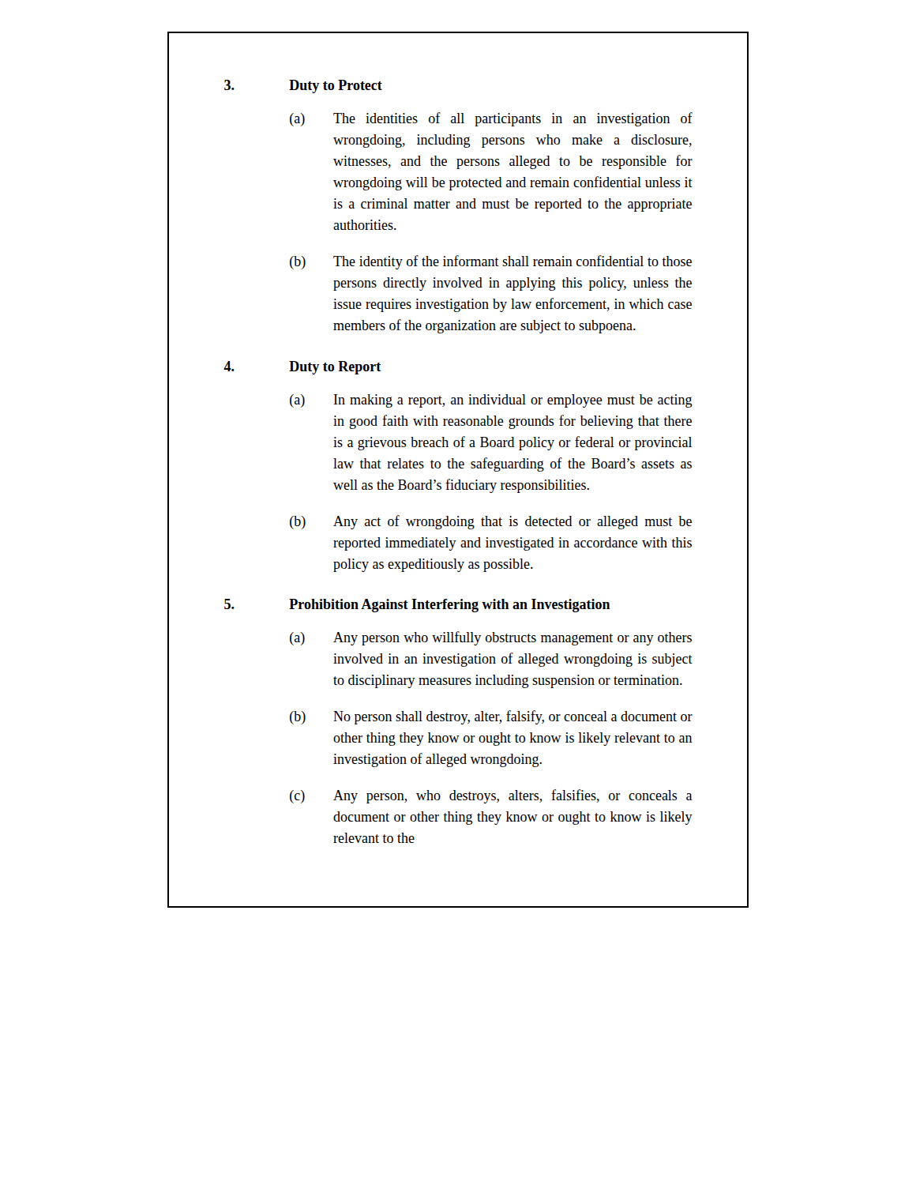Duty to Protect
The identities of all participants in an investigation of wrongdoing, including persons who make a disclosure, witnesses, and the persons alleged to be responsible for wrongdoing will be protected and remain confidential unless it is a criminal matter and must be reported to the appropriate authorities.
The identity of the informant shall remain confidential to those persons directly involved in applying this policy, unless the issue requires investigation by law enforcement, in which case members of the organization are subject to subpoena.
Duty to Report
In making a report, an individual or employee must be acting in good faith with reasonable grounds for believing that there is a grievous breach of a Board policy or federal or provincial law that relates to the safeguarding of the Board’s assets as well as the Board’s fiduciary responsibilities.
Any act of wrongdoing that is detected or alleged must be reported immediately and investigated in accordance with this policy as expeditiously as possible.
Prohibition Against Interfering with an Investigation
Any person who willfully obstructs management or any others involved in an investigation of alleged wrongdoing is subject to disciplinary measures including suspension or termination.
No person shall destroy, alter, falsify, or conceal a document or other thing they know or ought to know is likely relevant to an investigation of alleged wrongdoing.
Any person, who destroys, alters, falsifies, or conceals a document or other thing they know or ought to know is likely relevant to the